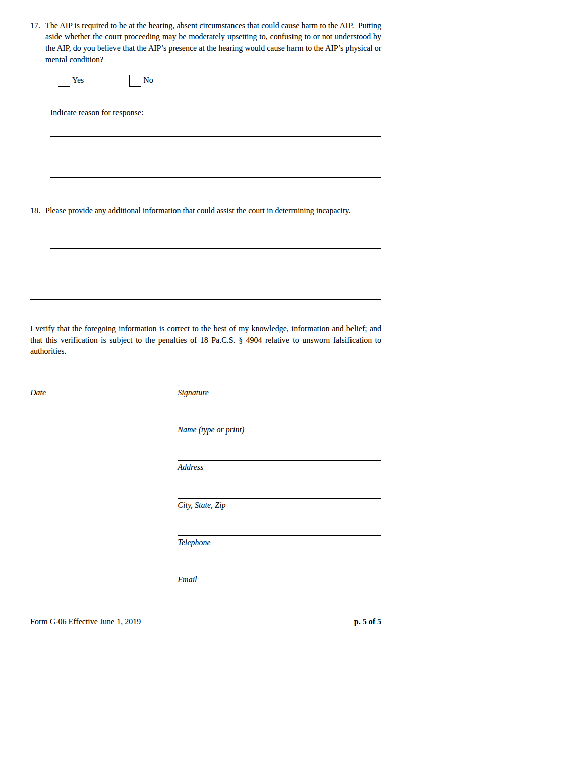17.
The AIP is required to be at the hearing, absent circumstances that could cause harm to the AIP. Putting aside whether the court proceeding may be moderately upsetting to, confusing to or not understood by the AIP, do you believe that the AIP’s presence at the hearing would cause harm to the AIP’s physical or mental condition?
Yes No
Indicate reason for response:
18.
Please provide any additional information that could assist the court in determining incapacity.
I verify that the foregoing information is correct to the best of my knowledge, information and belief; and that this verification is subject to the penalties of 18 Pa.C.S. § 4904 relative to unsworn falsification to authorities.
Date
Signature
Name (type or print)
Address
City, State, Zip
Telephone
Email
Form G-06 Effective June 1, 2019 p. 5 of 5